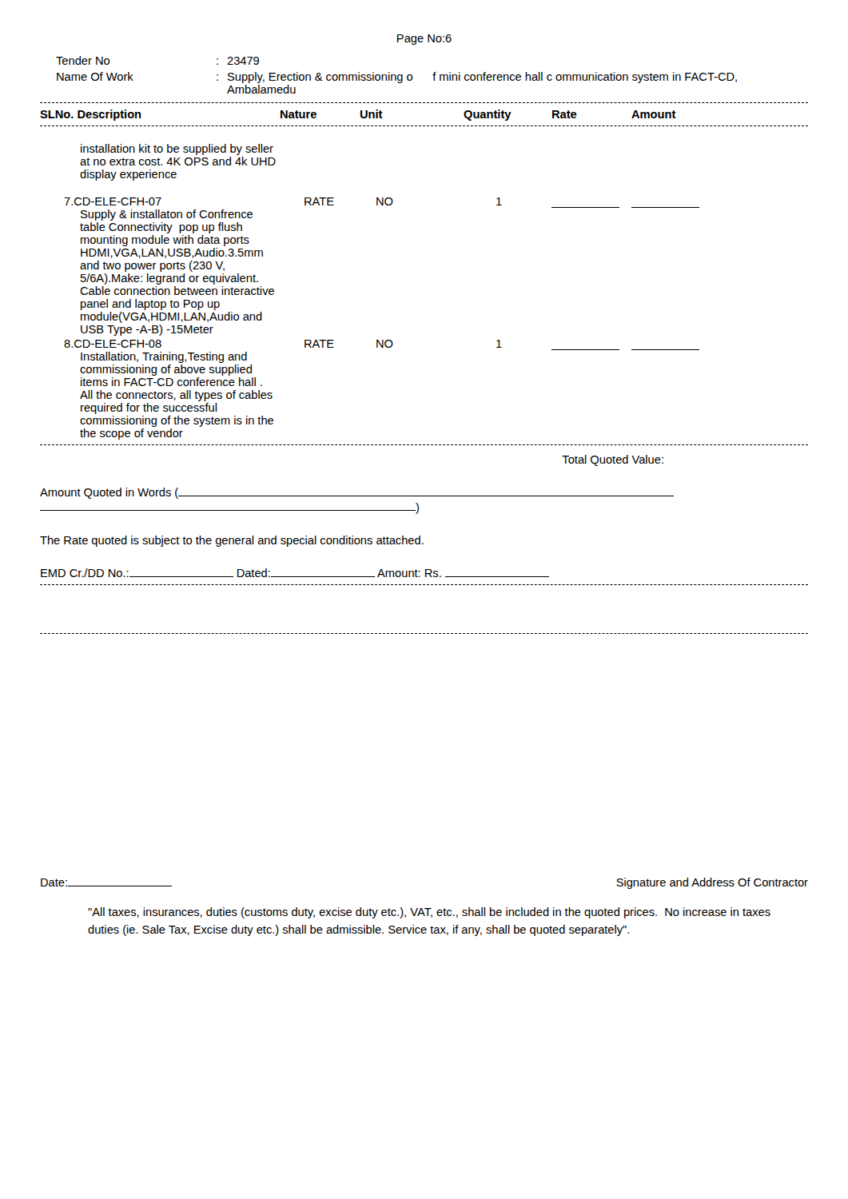Page No:6
| Tender No | : | 23479 |
| Name Of Work | : | Supply, Erection & commissioning o f mini conference hall c ommunication system in FACT-CD, Ambalamedu |
SLNo. Description
Nature
Unit
Quantity
Rate
Amount
installation kit to be supplied by seller at no extra cost. 4K OPS and 4k UHD display experience
7.CD-ELE-CFH-07
Supply & installaton of Confrence table Connectivity pop up flush mounting module with data ports HDMI,VGA,LAN,USB,Audio.3.5mm and two power ports (230 V, 5/6A).Make: legrand or equivalent. Cable connection between interactive panel and laptop to Pop up module(VGA,HDMI,LAN,Audio and USB Type -A-B) -15Meter
RATE
NO
1
8.CD-ELE-CFH-08
Installation, Training,Testing and commissioning of above supplied items in FACT-CD conference hall . All the connectors, all types of cables required for the successful commissioning of the system is in the the scope of vendor
RATE
NO
1
Total Quoted Value:
Amount Quoted in Words (
)
The Rate quoted is subject to the general and special conditions attached.
EMD Cr./DD No.: Dated: Amount: Rs.
Date:
Signature and Address Of Contractor
"All taxes, insurances, duties (customs duty, excise duty etc.), VAT, etc., shall be included in the quoted prices. No increase in taxes duties (ie. Sale Tax, Excise duty etc.) shall be admissible. Service tax, if any, shall be quoted separately".